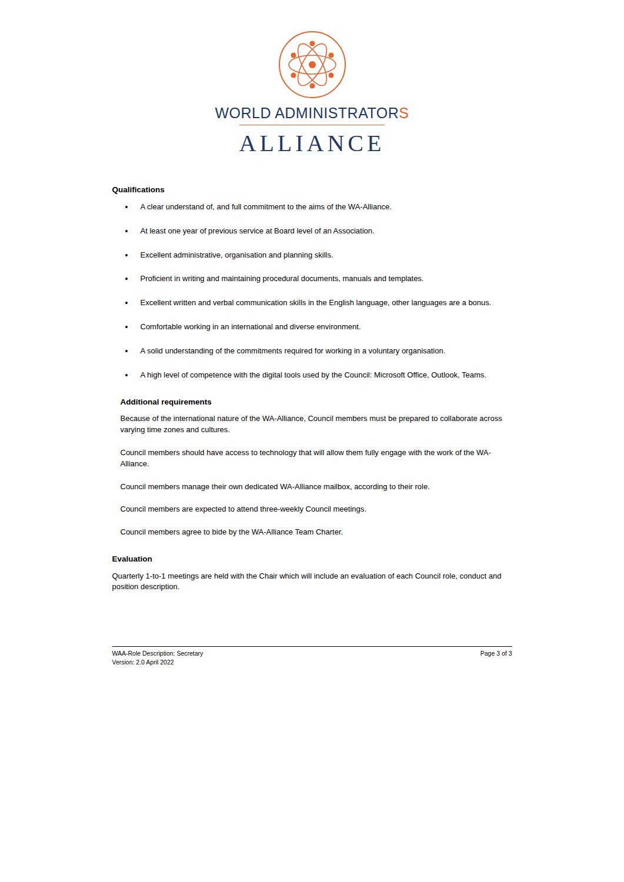WORLD ADMINISTRATORS
ALLIANCE
Qualifications
A clear understand of, and full commitment to the aims of the WA-Alliance.
At least one year of previous service at Board level of an Association.
Excellent administrative, organisation and planning skills.
Proficient in writing and maintaining procedural documents, manuals and templates.
Excellent written and verbal communication skills in the English language, other languages are a bonus.
Comfortable working in an international and diverse environment.
A solid understanding of the commitments required for working in a voluntary organisation.
A high level of competence with the digital tools used by the Council: Microsoft Office, Outlook, Teams.
Additional requirements
Because of the international nature of the WA-Alliance, Council members must be prepared to collaborate across varying time zones and cultures.
Council members should have access to technology that will allow them fully engage with the work of the WA-Alliance.
Council members manage their own dedicated WA-Alliance mailbox, according to their role.
Council members are expected to attend three-weekly Council meetings.
Council members agree to bide by the WA-Alliance Team Charter.
Evaluation
Quarterly 1-to-1 meetings are held with the Chair which will include an evaluation of each Council role, conduct and position description.
WAA-Role Description: Secretary Version: 2.0 April 2022
Page 3 of 3